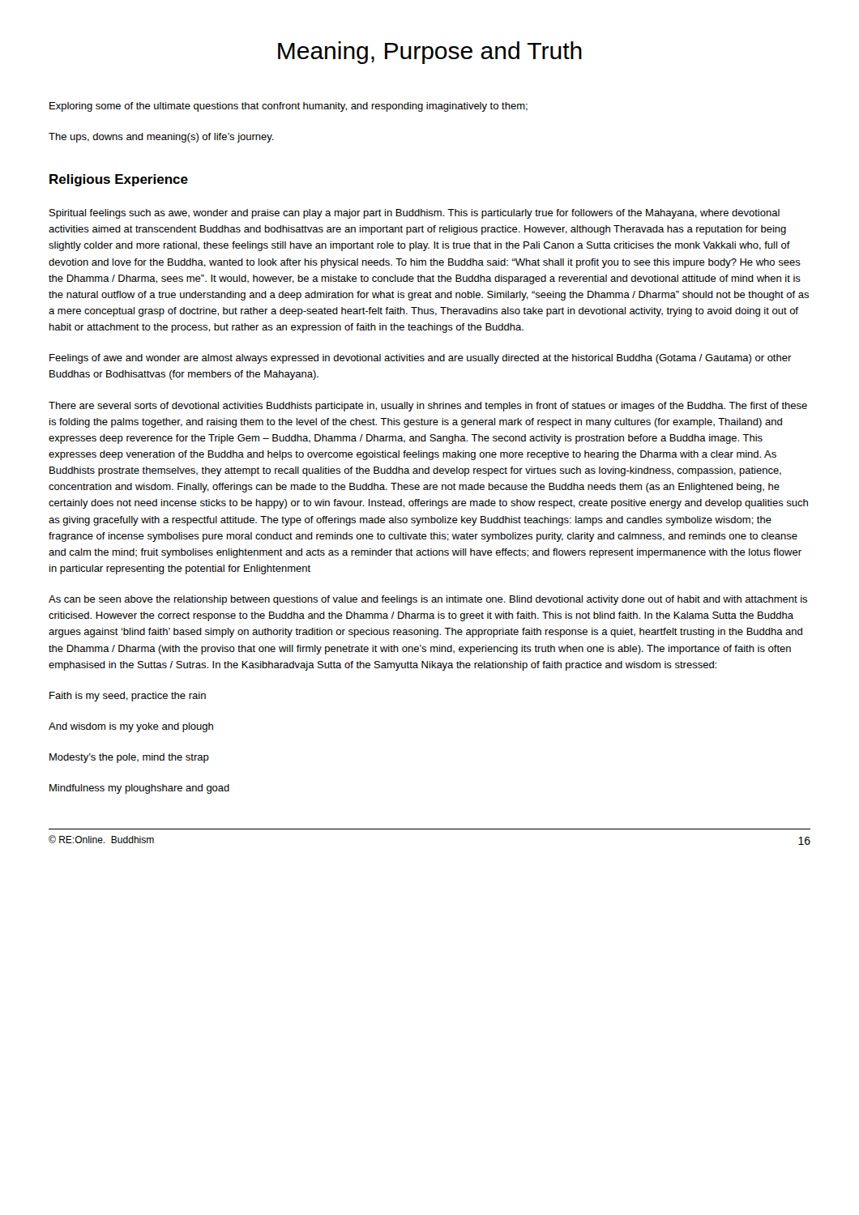Meaning, Purpose and Truth
Exploring some of the ultimate questions that confront humanity, and responding imaginatively to them;
The ups, downs and meaning(s) of life’s journey.
Religious Experience
Spiritual feelings such as awe, wonder and praise can play a major part in Buddhism. This is particularly true for followers of the Mahayana, where devotional activities aimed at transcendent Buddhas and bodhisattvas are an important part of religious practice. However, although Theravada has a reputation for being slightly colder and more rational, these feelings still have an important role to play. It is true that in the Pali Canon a Sutta criticises the monk Vakkali who, full of devotion and love for the Buddha, wanted to look after his physical needs. To him the Buddha said: “What shall it profit you to see this impure body? He who sees the Dhamma / Dharma, sees me”. It would, however, be a mistake to conclude that the Buddha disparaged a reverential and devotional attitude of mind when it is the natural outflow of a true understanding and a deep admiration for what is great and noble. Similarly, “seeing the Dhamma / Dharma” should not be thought of as a mere conceptual grasp of doctrine, but rather a deep-seated heart-felt faith. Thus, Theravadins also take part in devotional activity, trying to avoid doing it out of habit or attachment to the process, but rather as an expression of faith in the teachings of the Buddha.
Feelings of awe and wonder are almost always expressed in devotional activities and are usually directed at the historical Buddha (Gotama / Gautama) or other Buddhas or Bodhisattvas (for members of the Mahayana).
There are several sorts of devotional activities Buddhists participate in, usually in shrines and temples in front of statues or images of the Buddha. The first of these is folding the palms together, and raising them to the level of the chest. This gesture is a general mark of respect in many cultures (for example, Thailand) and expresses deep reverence for the Triple Gem – Buddha, Dhamma / Dharma, and Sangha. The second activity is prostration before a Buddha image. This expresses deep veneration of the Buddha and helps to overcome egoistical feelings making one more receptive to hearing the Dharma with a clear mind. As Buddhists prostrate themselves, they attempt to recall qualities of the Buddha and develop respect for virtues such as loving-kindness, compassion, patience, concentration and wisdom. Finally, offerings can be made to the Buddha. These are not made because the Buddha needs them (as an Enlightened being, he certainly does not need incense sticks to be happy) or to win favour. Instead, offerings are made to show respect, create positive energy and develop qualities such as giving gracefully with a respectful attitude. The type of offerings made also symbolize key Buddhist teachings: lamps and candles symbolize wisdom; the fragrance of incense symbolises pure moral conduct and reminds one to cultivate this; water symbolizes purity, clarity and calmness, and reminds one to cleanse and calm the mind; fruit symbolises enlightenment and acts as a reminder that actions will have effects; and flowers represent impermanence with the lotus flower in particular representing the potential for Enlightenment
As can be seen above the relationship between questions of value and feelings is an intimate one. Blind devotional activity done out of habit and with attachment is criticised. However the correct response to the Buddha and the Dhamma / Dharma is to greet it with faith. This is not blind faith. In the Kalama Sutta the Buddha argues against ‘blind faith’ based simply on authority tradition or specious reasoning. The appropriate faith response is a quiet, heartfelt trusting in the Buddha and the Dhamma / Dharma (with the proviso that one will firmly penetrate it with one’s mind, experiencing its truth when one is able). The importance of faith is often emphasised in the Suttas / Sutras. In the Kasibharadvaja Sutta of the Samyutta Nikaya the relationship of faith practice and wisdom is stressed:
Faith is my seed, practice the rain
And wisdom is my yoke and plough
Modesty’s the pole, mind the strap
Mindfulness my ploughshare and goad
© RE:Online. Buddhism 16